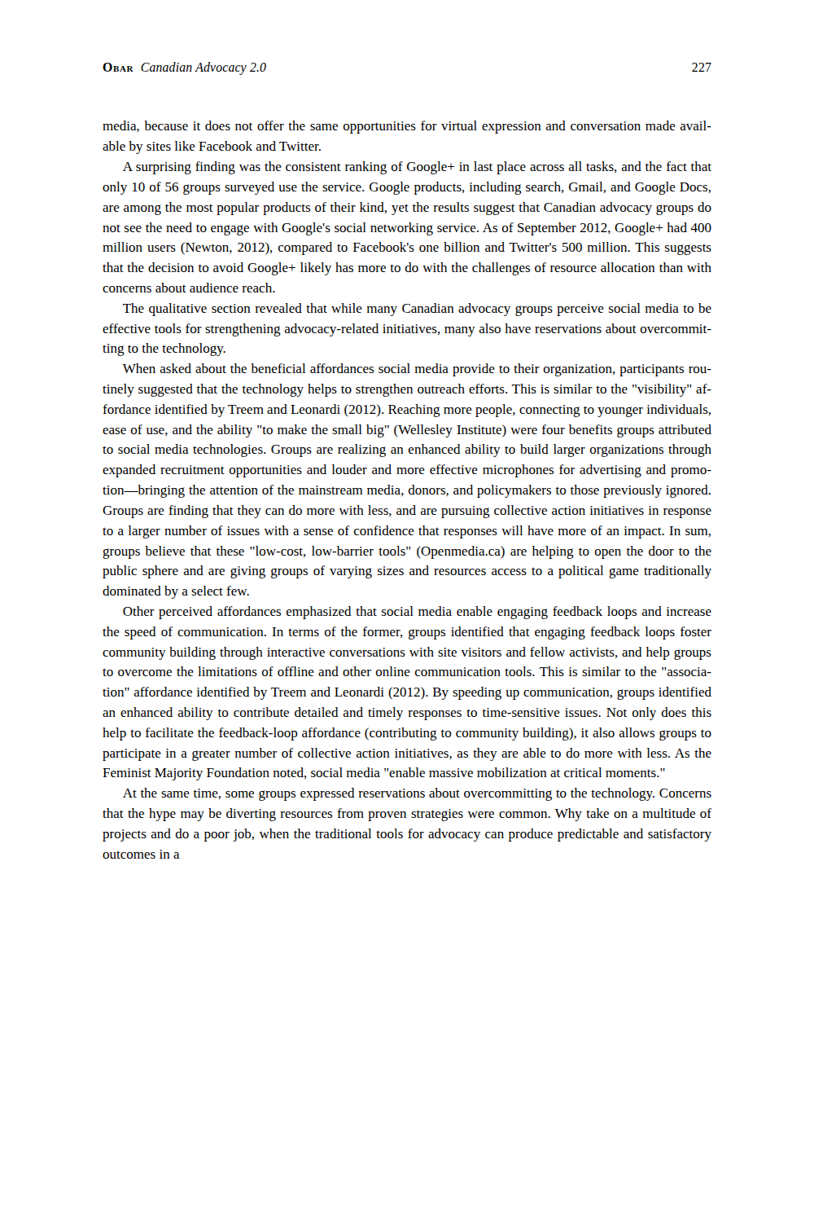Obar Canadian Advocacy 2.0
227
media, because it does not offer the same opportunities for virtual expression and conversation made available by sites like Facebook and Twitter.
A surprising finding was the consistent ranking of Google+ in last place across all tasks, and the fact that only 10 of 56 groups surveyed use the service. Google products, including search, Gmail, and Google Docs, are among the most popular products of their kind, yet the results suggest that Canadian advocacy groups do not see the need to engage with Google's social networking service. As of September 2012, Google+ had 400 million users (Newton, 2012), compared to Facebook's one billion and Twitter's 500 million. This suggests that the decision to avoid Google+ likely has more to do with the challenges of resource allocation than with concerns about audience reach.
The qualitative section revealed that while many Canadian advocacy groups perceive social media to be effective tools for strengthening advocacy-related initiatives, many also have reservations about overcommitting to the technology.
When asked about the beneficial affordances social media provide to their organization, participants routinely suggested that the technology helps to strengthen outreach efforts. This is similar to the "visibility" affordance identified by Treem and Leonardi (2012). Reaching more people, connecting to younger individuals, ease of use, and the ability "to make the small big" (Wellesley Institute) were four benefits groups attributed to social media technologies. Groups are realizing an enhanced ability to build larger organizations through expanded recruitment opportunities and louder and more effective microphones for advertising and promotion—bringing the attention of the mainstream media, donors, and policymakers to those previously ignored. Groups are finding that they can do more with less, and are pursuing collective action initiatives in response to a larger number of issues with a sense of confidence that responses will have more of an impact. In sum, groups believe that these "low-cost, low-barrier tools" (Openmedia.ca) are helping to open the door to the public sphere and are giving groups of varying sizes and resources access to a political game traditionally dominated by a select few.
Other perceived affordances emphasized that social media enable engaging feedback loops and increase the speed of communication. In terms of the former, groups identified that engaging feedback loops foster community building through interactive conversations with site visitors and fellow activists, and help groups to overcome the limitations of offline and other online communication tools. This is similar to the "association" affordance identified by Treem and Leonardi (2012). By speeding up communication, groups identified an enhanced ability to contribute detailed and timely responses to time-sensitive issues. Not only does this help to facilitate the feedback-loop affordance (contributing to community building), it also allows groups to participate in a greater number of collective action initiatives, as they are able to do more with less. As the Feminist Majority Foundation noted, social media "enable massive mobilization at critical moments."
At the same time, some groups expressed reservations about overcommitting to the technology. Concerns that the hype may be diverting resources from proven strategies were common. Why take on a multitude of projects and do a poor job, when the traditional tools for advocacy can produce predictable and satisfactory outcomes in a